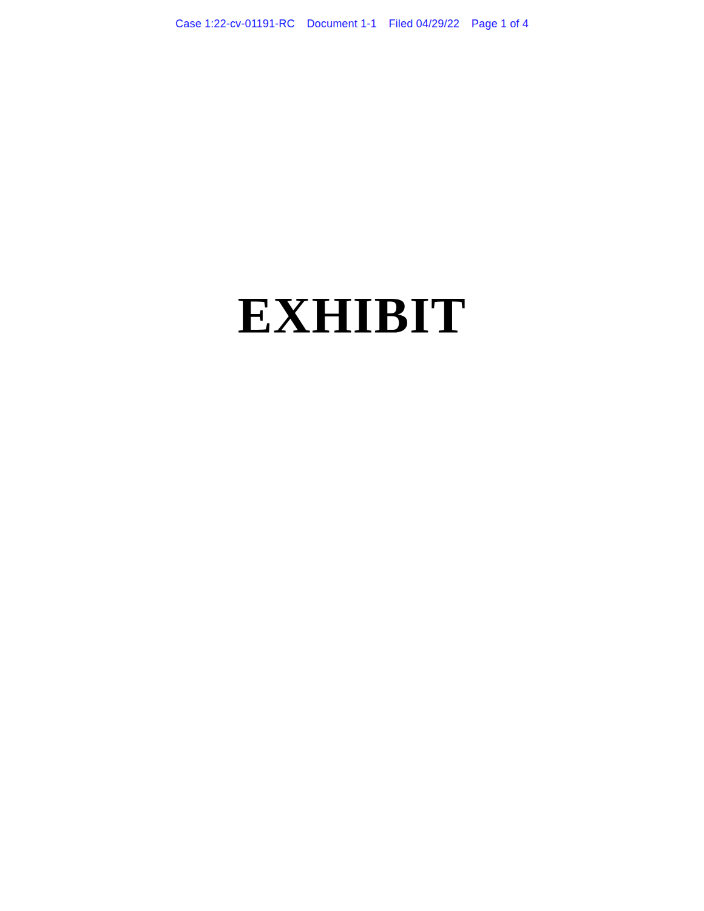Case 1:22-cv-01191-RC Document 1-1 Filed 04/29/22 Page 1 of 4
EXHIBIT